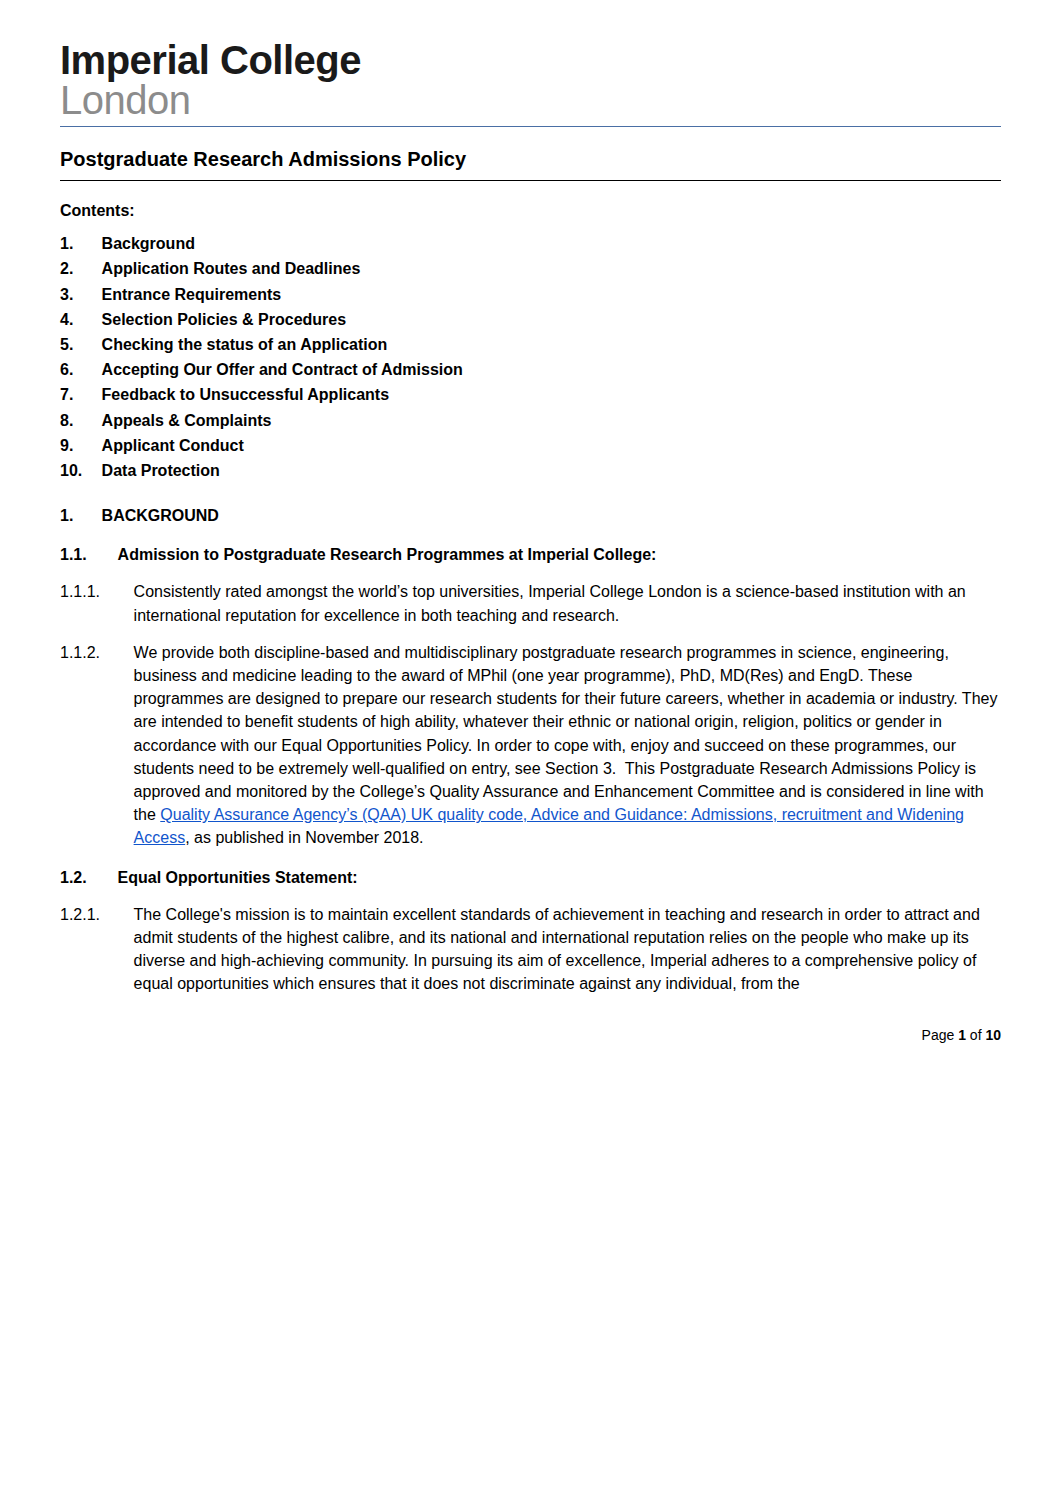Imperial College
London
Postgraduate Research Admissions Policy
Contents:
Background
Application Routes and Deadlines
Entrance Requirements
Selection Policies & Procedures
Checking the status of an Application
Accepting Our Offer and Contract of Admission
Feedback to Unsuccessful Applicants
Appeals & Complaints
Applicant Conduct
Data Protection
1. BACKGROUND
1.1. Admission to Postgraduate Research Programmes at Imperial College:
1.1.1. Consistently rated amongst the world’s top universities, Imperial College London is a science-based institution with an international reputation for excellence in both teaching and research.
1.1.2. We provide both discipline-based and multidisciplinary postgraduate research programmes in science, engineering, business and medicine leading to the award of MPhil (one year programme), PhD, MD(Res) and EngD. These programmes are designed to prepare our research students for their future careers, whether in academia or industry. They are intended to benefit students of high ability, whatever their ethnic or national origin, religion, politics or gender in accordance with our Equal Opportunities Policy. In order to cope with, enjoy and succeed on these programmes, our students need to be extremely well-qualified on entry, see Section 3. This Postgraduate Research Admissions Policy is approved and monitored by the College’s Quality Assurance and Enhancement Committee and is considered in line with the Quality Assurance Agency’s (QAA) UK quality code, Advice and Guidance: Admissions, recruitment and Widening Access, as published in November 2018.
1.2. Equal Opportunities Statement:
1.2.1. The College's mission is to maintain excellent standards of achievement in teaching and research in order to attract and admit students of the highest calibre, and its national and international reputation relies on the people who make up its diverse and high-achieving community. In pursuing its aim of excellence, Imperial adheres to a comprehensive policy of equal opportunities which ensures that it does not discriminate against any individual, from the
Page 1 of 10